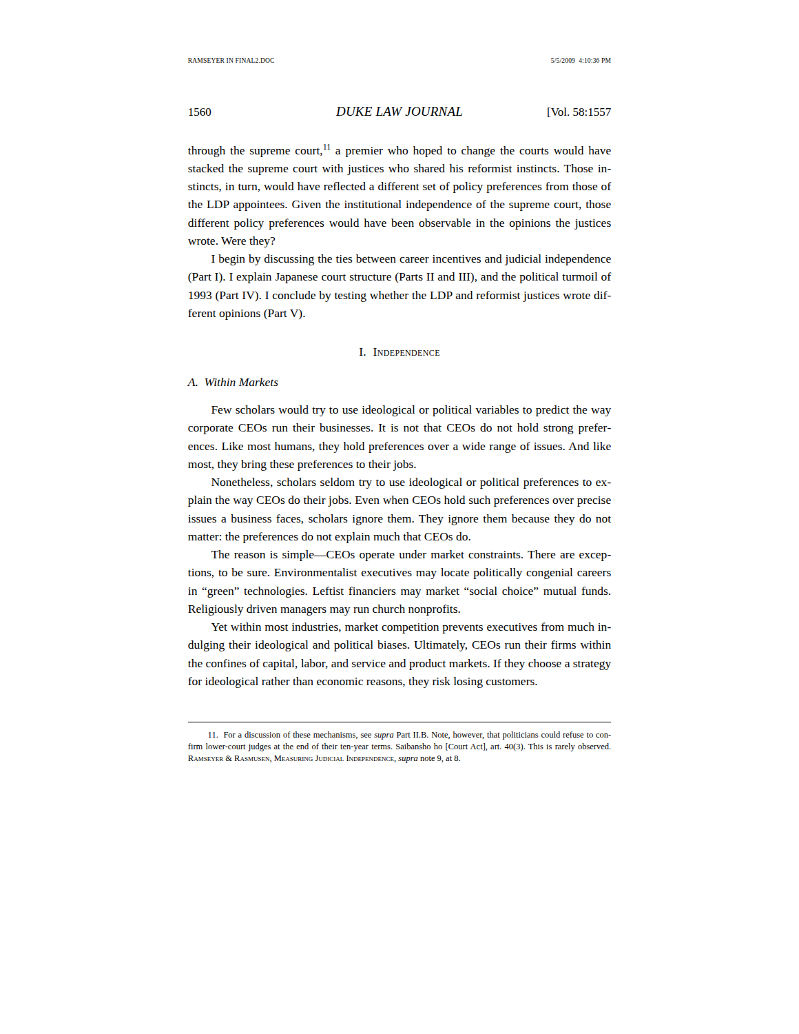Ramseyer in Final2.doc
5/5/2009 4:10:36 PM
1560
DUKE LAW JOURNAL
[Vol. 58:1557
through the supreme court,11 a premier who hoped to change the courts would have stacked the supreme court with justices who shared his reformist instincts. Those instincts, in turn, would have reflected a different set of policy preferences from those of the LDP appointees. Given the institutional independence of the supreme court, those different policy preferences would have been observable in the opinions the justices wrote. Were they?
I begin by discussing the ties between career incentives and judicial independence (Part I). I explain Japanese court structure (Parts II and III), and the political turmoil of 1993 (Part IV). I conclude by testing whether the LDP and reformist justices wrote different opinions (Part V).
I. Independence
A. Within Markets
Few scholars would try to use ideological or political variables to predict the way corporate CEOs run their businesses. It is not that CEOs do not hold strong preferences. Like most humans, they hold preferences over a wide range of issues. And like most, they bring these preferences to their jobs.
Nonetheless, scholars seldom try to use ideological or political preferences to explain the way CEOs do their jobs. Even when CEOs hold such preferences over precise issues a business faces, scholars ignore them. They ignore them because they do not matter: the preferences do not explain much that CEOs do.
The reason is simple—CEOs operate under market constraints. There are exceptions, to be sure. Environmentalist executives may locate politically congenial careers in “green” technologies. Leftist financiers may market “social choice” mutual funds. Religiously driven managers may run church nonprofits.
Yet within most industries, market competition prevents executives from much indulging their ideological and political biases. Ultimately, CEOs run their firms within the confines of capital, labor, and service and product markets. If they choose a strategy for ideological rather than economic reasons, they risk losing customers.
11. For a discussion of these mechanisms, see supra Part II.B. Note, however, that politicians could refuse to confirm lower-court judges at the end of their ten-year terms. Saibansho ho [Court Act], art. 40(3). This is rarely observed. Ramseyer & Rasmusen, Measuring Judicial Independence, supra note 9, at 8.